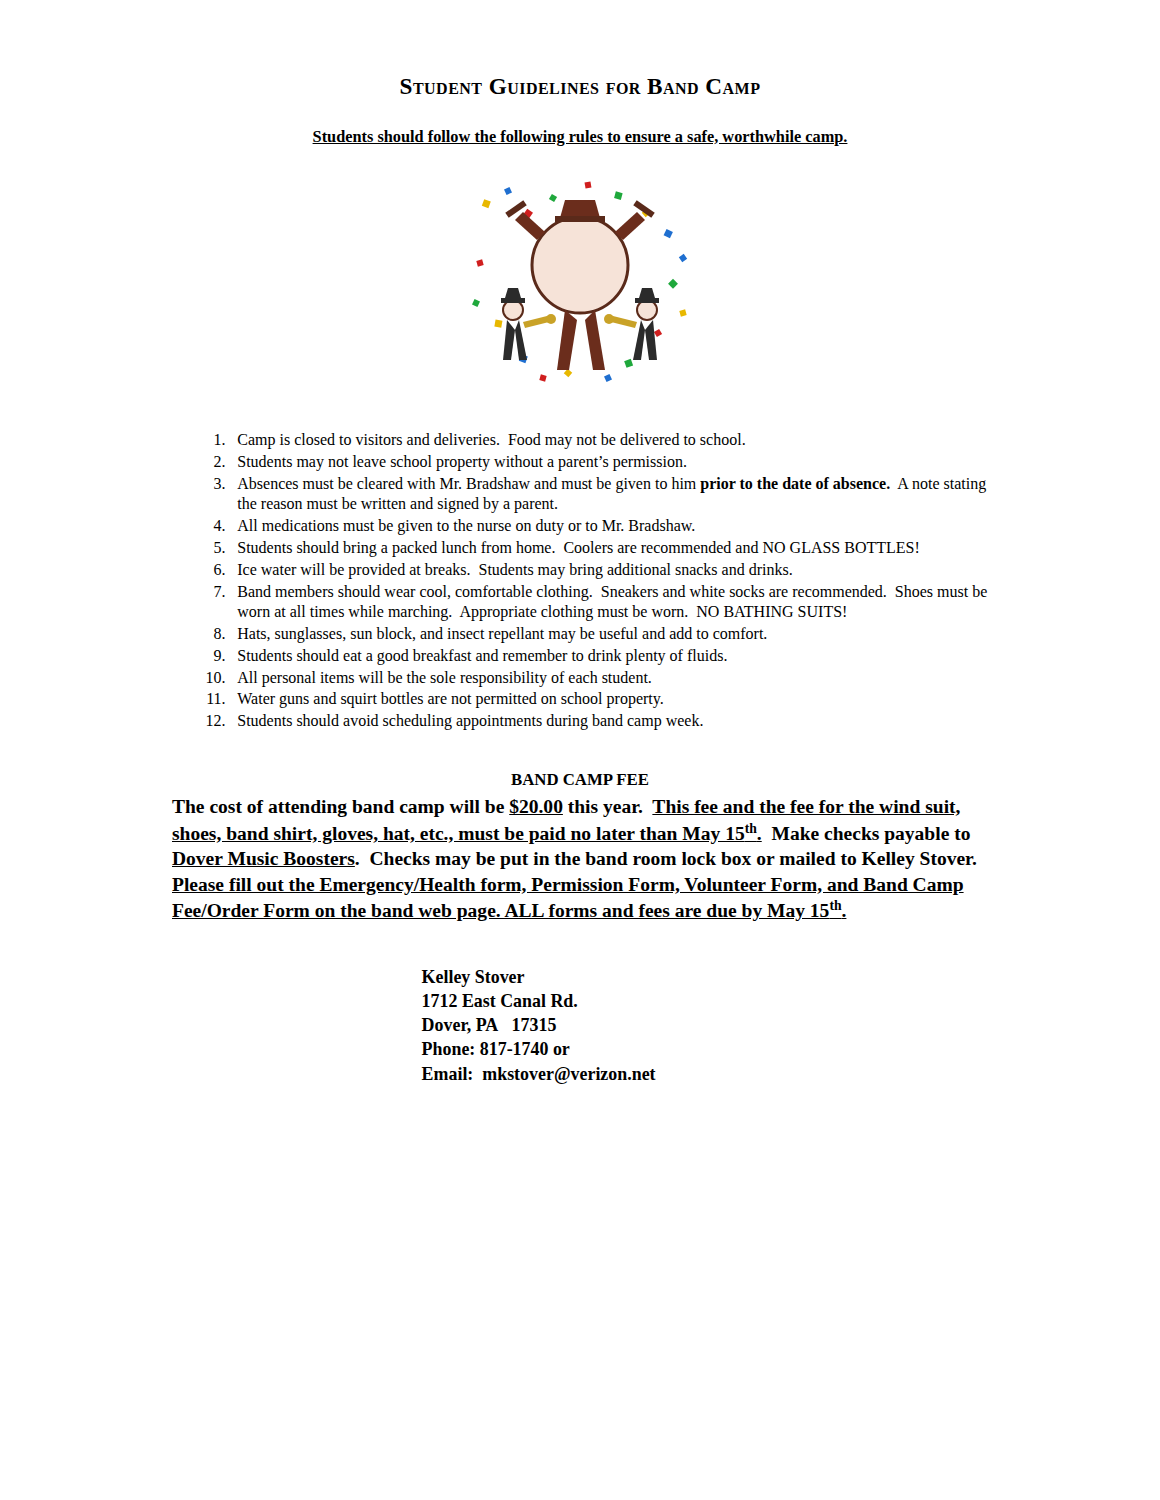Student Guidelines for Band Camp
Students should follow the following rules to ensure a safe, worthwhile camp.
Camp is closed to visitors and deliveries. Food may not be delivered to school.
Students may not leave school property without a parent’s permission.
Absences must be cleared with Mr. Bradshaw and must be given to him prior to the date of absence. A note stating the reason must be written and signed by a parent.
All medications must be given to the nurse on duty or to Mr. Bradshaw.
Students should bring a packed lunch from home. Coolers are recommended and NO GLASS BOTTLES!
Ice water will be provided at breaks. Students may bring additional snacks and drinks.
Band members should wear cool, comfortable clothing. Sneakers and white socks are recommended. Shoes must be worn at all times while marching. Appropriate clothing must be worn. NO BATHING SUITS!
Hats, sunglasses, sun block, and insect repellant may be useful and add to comfort.
Students should eat a good breakfast and remember to drink plenty of fluids.
All personal items will be the sole responsibility of each student.
Water guns and squirt bottles are not permitted on school property.
Students should avoid scheduling appointments during band camp week.
BAND CAMP FEE
The cost of attending band camp will be $20.00 this year. This fee and the fee for the wind suit, shoes, band shirt, gloves, hat, etc., must be paid no later than May 15th. Make checks payable to Dover Music Boosters. Checks may be put in the band room lock box or mailed to Kelley Stover. Please fill out the Emergency/Health form, Permission Form, Volunteer Form, and Band Camp Fee/Order Form on the band web page. ALL forms and fees are due by May 15th.
Kelley Stover
1712 East Canal Rd.
Dover, PA 17315
Phone: 817-1740 or
Email: mkstover@verizon.net